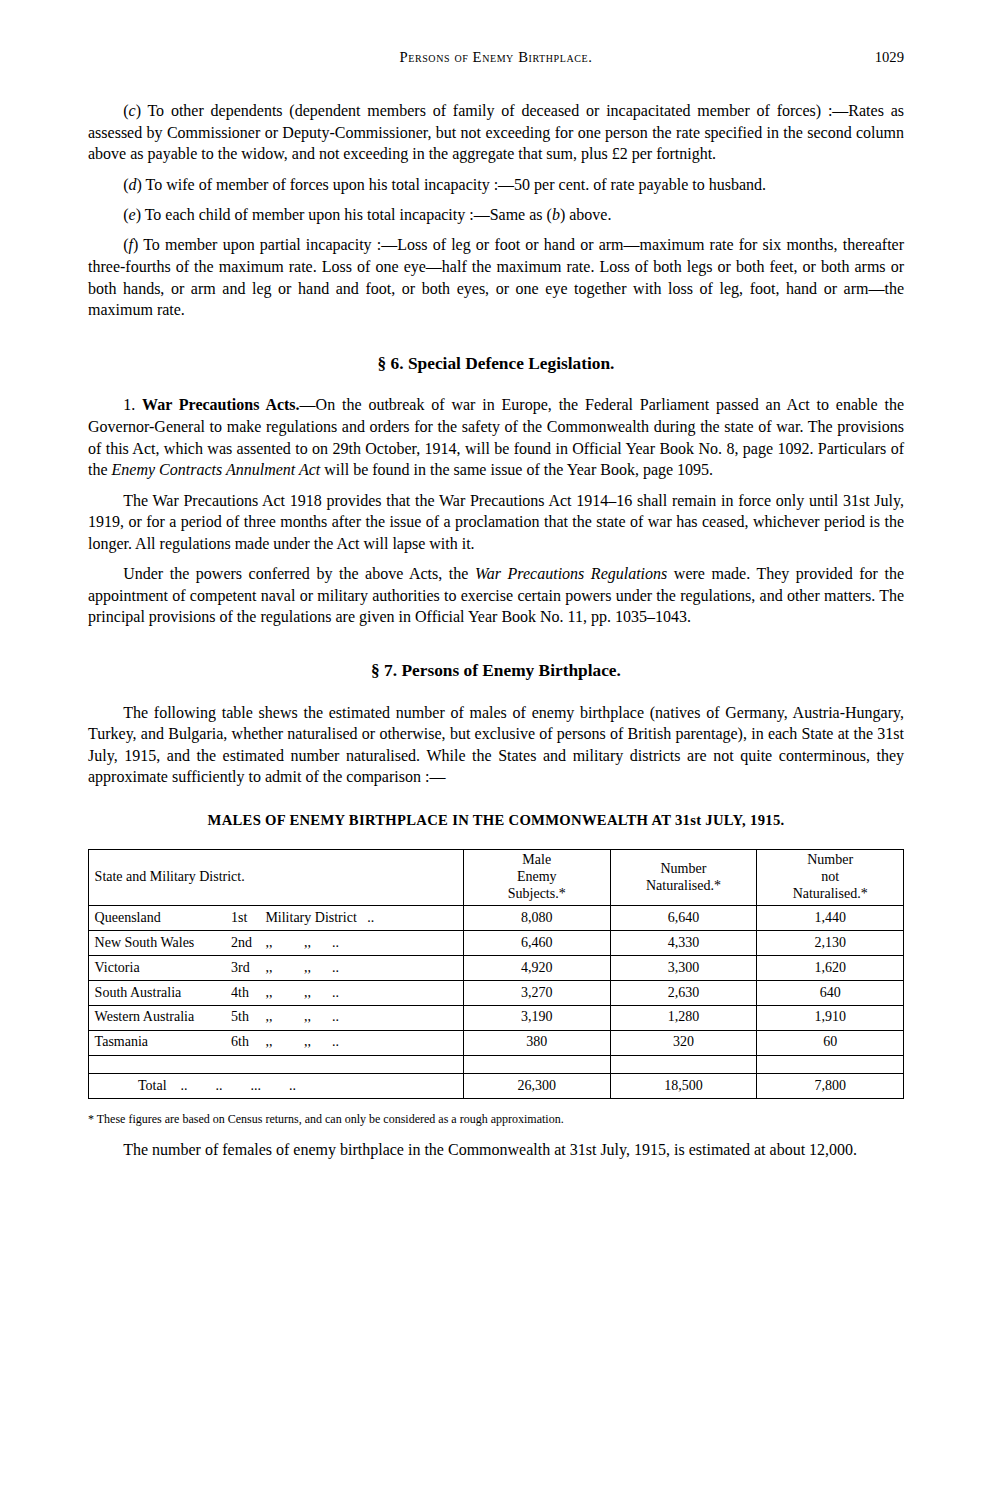Persons of Enemy Birthplace. 1029
(c) To other dependents (dependent members of family of deceased or incapacitated member of forces) :—Rates as assessed by Commissioner or Deputy-Commissioner, but not exceeding for one person the rate specified in the second column above as payable to the widow, and not exceeding in the aggregate that sum, plus £2 per fortnight.
(d) To wife of member of forces upon his total incapacity :—50 per cent. of rate payable to husband.
(e) To each child of member upon his total incapacity :—Same as (b) above.
(f) To member upon partial incapacity :—Loss of leg or foot or hand or arm—maximum rate for six months, thereafter three-fourths of the maximum rate. Loss of one eye—half the maximum rate. Loss of both legs or both feet, or both arms or both hands, or arm and leg or hand and foot, or both eyes, or one eye together with loss of leg, foot, hand or arm—the maximum rate.
§ 6. Special Defence Legislation.
1. War Precautions Acts.—On the outbreak of war in Europe, the Federal Parliament passed an Act to enable the Governor-General to make regulations and orders for the safety of the Commonwealth during the state of war. The provisions of this Act, which was assented to on 29th October, 1914, will be found in Official Year Book No. 8, page 1092. Particulars of the Enemy Contracts Annulment Act will be found in the same issue of the Year Book, page 1095.
The War Precautions Act 1918 provides that the War Precautions Act 1914–16 shall remain in force only until 31st July, 1919, or for a period of three months after the issue of a proclamation that the state of war has ceased, whichever period is the longer. All regulations made under the Act will lapse with it.
Under the powers conferred by the above Acts, the War Precautions Regulations were made. They provided for the appointment of competent naval or military authorities to exercise certain powers under the regulations, and other matters. The principal provisions of the regulations are given in Official Year Book No. 11, pp. 1035–1043.
§ 7. Persons of Enemy Birthplace.
The following table shews the estimated number of males of enemy birthplace (natives of Germany, Austria-Hungary, Turkey, and Bulgaria, whether naturalised or otherwise, but exclusive of persons of British parentage), in each State at the 31st July, 1915, and the estimated number naturalised. While the States and military districts are not quite conterminous, they approximate sufficiently to admit of the comparison :—
MALES OF ENEMY BIRTHPLACE IN THE COMMONWEALTH AT 31st JULY, 1915.
| State and Military District. | Male Enemy Subjects. * | Number Naturalised. * | Number not Naturalised. * |
| --- | --- | --- | --- |
| Queensland 1st Military District .. | 8,080 | 6,640 | 1,440 |
| New South Wales 2nd ,, ,, .. | 6,460 | 4,330 | 2,130 |
| Victoria 3rd ,, ,, .. | 4,920 | 3,300 | 1,620 |
| South Australia 4th ,, ,, .. | 3,270 | 2,630 | 640 |
| Western Australia 5th ,, ,, .. | 3,190 | 1,280 | 1,910 |
| Tasmania 6th ,, ,, .. | 380 | 320 | 60 |
| Total .. .. ... .. | 26,300 | 18,500 | 7,800 |
* These figures are based on Census returns, and can only be considered as a rough approximation.
The number of females of enemy birthplace in the Commonwealth at 31st July, 1915, is estimated at about 12,000.